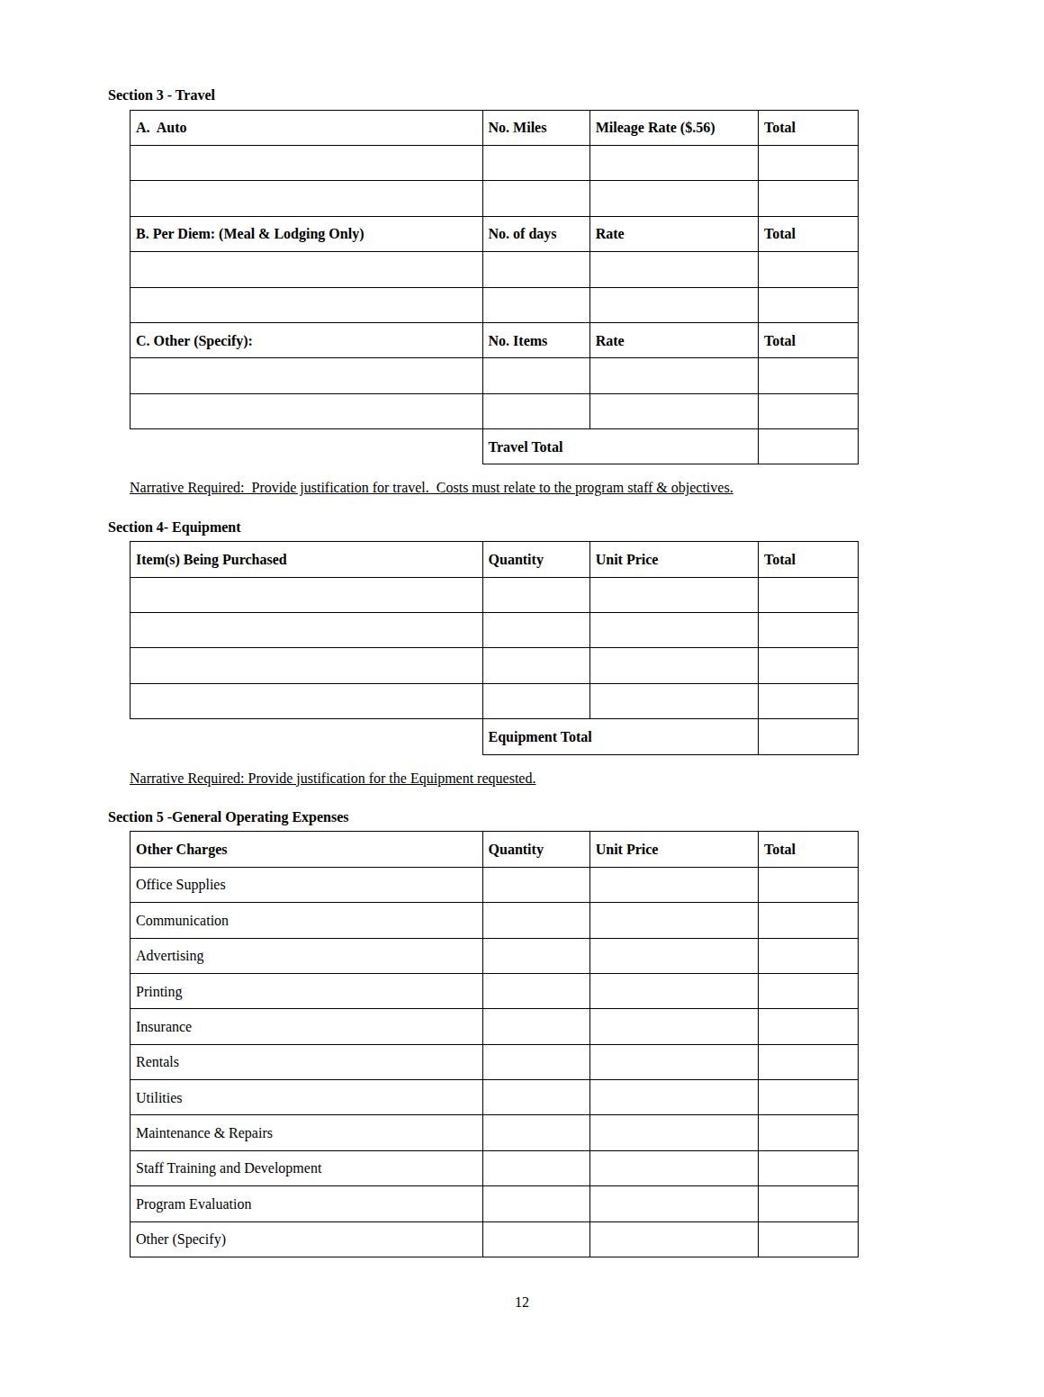Section 3 - Travel
| A. Auto | No. Miles | Mileage Rate ($.56) | Total |
| --- | --- | --- | --- |
| B. Per Diem: (Meal & Lodging Only) | No. of days | Rate | Total |
| C. Other (Specify): | No. Items | Rate | Total |
| | Travel Total | |
Narrative Required: Provide justification for travel. Costs must relate to the program staff & objectives.
Section 4- Equipment
| Item(s) Being Purchased | Quantity | Unit Price | Total |
| --- | --- | --- | --- |
| | Equipment Total | |
Narrative Required: Provide justification for the Equipment requested.
Section 5 -General Operating Expenses
| Other Charges | Quantity | Unit Price | Total |
| --- | --- | --- | --- |
| Office Supplies | | | |
| Communication | | | |
| Advertising | | | |
| Printing | | | |
| Insurance | | | |
| Rentals | | | |
| Utilities | | | |
| Maintenance & Repairs | | | |
| Staff Training and Development | | | |
| Program Evaluation | | | |
| Other (Specify) | | | |
12